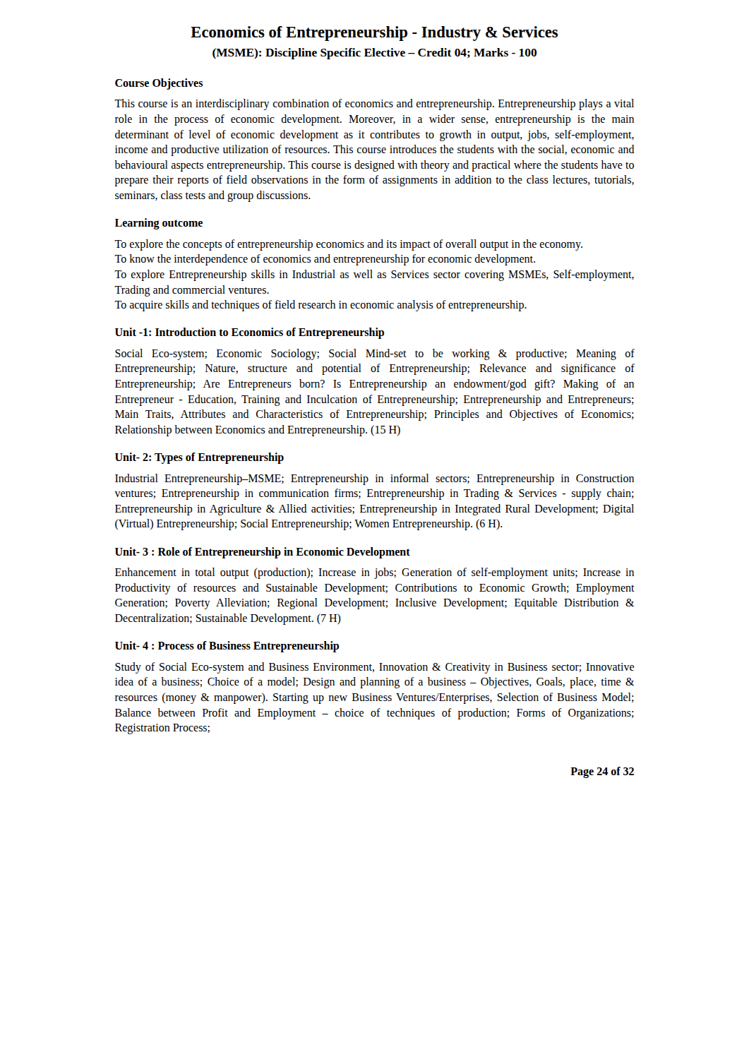Economics of Entrepreneurship - Industry & Services
(MSME): Discipline Specific Elective – Credit 04; Marks - 100
Course Objectives
This course is an interdisciplinary combination of economics and entrepreneurship. Entrepreneurship plays a vital role in the process of economic development. Moreover, in a wider sense, entrepreneurship is the main determinant of level of economic development as it contributes to growth in output, jobs, self-employment, income and productive utilization of resources. This course introduces the students with the social, economic and behavioural aspects entrepreneurship. This course is designed with theory and practical where the students have to prepare their reports of field observations in the form of assignments in addition to the class lectures, tutorials, seminars, class tests and group discussions.
Learning outcome
To explore the concepts of entrepreneurship economics and its impact of overall output in the economy.
To know the interdependence of economics and entrepreneurship for economic development.
To explore Entrepreneurship skills in Industrial as well as Services sector covering MSMEs, Self-employment, Trading and commercial ventures.
To acquire skills and techniques of field research in economic analysis of entrepreneurship.
Unit -1: Introduction to Economics of Entrepreneurship
Social Eco-system; Economic Sociology; Social Mind-set to be working & productive; Meaning of Entrepreneurship; Nature, structure and potential of Entrepreneurship; Relevance and significance of Entrepreneurship; Are Entrepreneurs born? Is Entrepreneurship an endowment/god gift? Making of an Entrepreneur - Education, Training and Inculcation of Entrepreneurship; Entrepreneurship and Entrepreneurs; Main Traits, Attributes and Characteristics of Entrepreneurship; Principles and Objectives of Economics; Relationship between Economics and Entrepreneurship. (15 H)
Unit- 2: Types of Entrepreneurship
Industrial Entrepreneurship–MSME; Entrepreneurship in informal sectors; Entrepreneurship in Construction ventures; Entrepreneurship in communication firms; Entrepreneurship in Trading & Services - supply chain; Entrepreneurship in Agriculture & Allied activities; Entrepreneurship in Integrated Rural Development; Digital (Virtual) Entrepreneurship; Social Entrepreneurship; Women Entrepreneurship. (6 H).
Unit- 3 : Role of Entrepreneurship in Economic Development
Enhancement in total output (production); Increase in jobs; Generation of self-employment units; Increase in Productivity of resources and Sustainable Development; Contributions to Economic Growth; Employment Generation; Poverty Alleviation; Regional Development; Inclusive Development; Equitable Distribution & Decentralization; Sustainable Development. (7 H)
Unit- 4 : Process of Business Entrepreneurship
Study of Social Eco-system and Business Environment, Innovation & Creativity in Business sector; Innovative idea of a business; Choice of a model; Design and planning of a business – Objectives, Goals, place, time & resources (money & manpower). Starting up new Business Ventures/Enterprises, Selection of Business Model; Balance between Profit and Employment – choice of techniques of production; Forms of Organizations; Registration Process;
Page 24 of 32